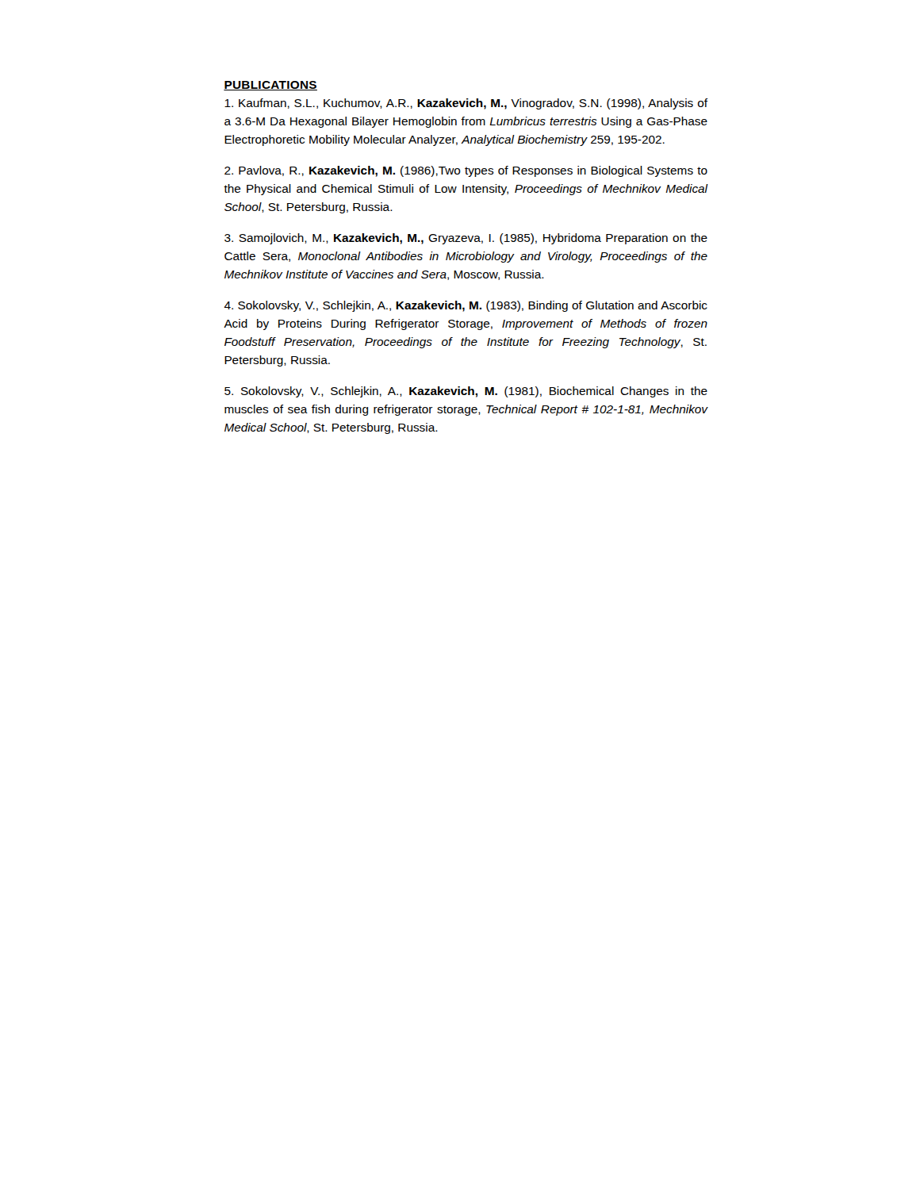PUBLICATIONS
1. Kaufman, S.L., Kuchumov, A.R., Kazakevich, M., Vinogradov, S.N. (1998), Analysis of a 3.6-M Da Hexagonal Bilayer Hemoglobin from Lumbricus terrestris Using a Gas-Phase Electrophoretic Mobility Molecular Analyzer, Analytical Biochemistry 259, 195-202.
2. Pavlova, R., Kazakevich, M. (1986),Two types of Responses in Biological Systems to the Physical and Chemical Stimuli of Low Intensity, Proceedings of Mechnikov Medical School, St. Petersburg, Russia.
3. Samojlovich, M., Kazakevich, M., Gryazeva, I. (1985), Hybridoma Preparation on the Cattle Sera, Monoclonal Antibodies in Microbiology and Virology, Proceedings of the Mechnikov Institute of Vaccines and Sera, Moscow, Russia.
4. Sokolovsky, V., Schlejkin, A., Kazakevich, M. (1983), Binding of Glutation and Ascorbic Acid by Proteins During Refrigerator Storage, Improvement of Methods of frozen Foodstuff Preservation, Proceedings of the Institute for Freezing Technology, St. Petersburg, Russia.
5. Sokolovsky, V., Schlejkin, A., Kazakevich, M. (1981), Biochemical Changes in the muscles of sea fish during refrigerator storage, Technical Report # 102-1-81, Mechnikov Medical School, St. Petersburg, Russia.